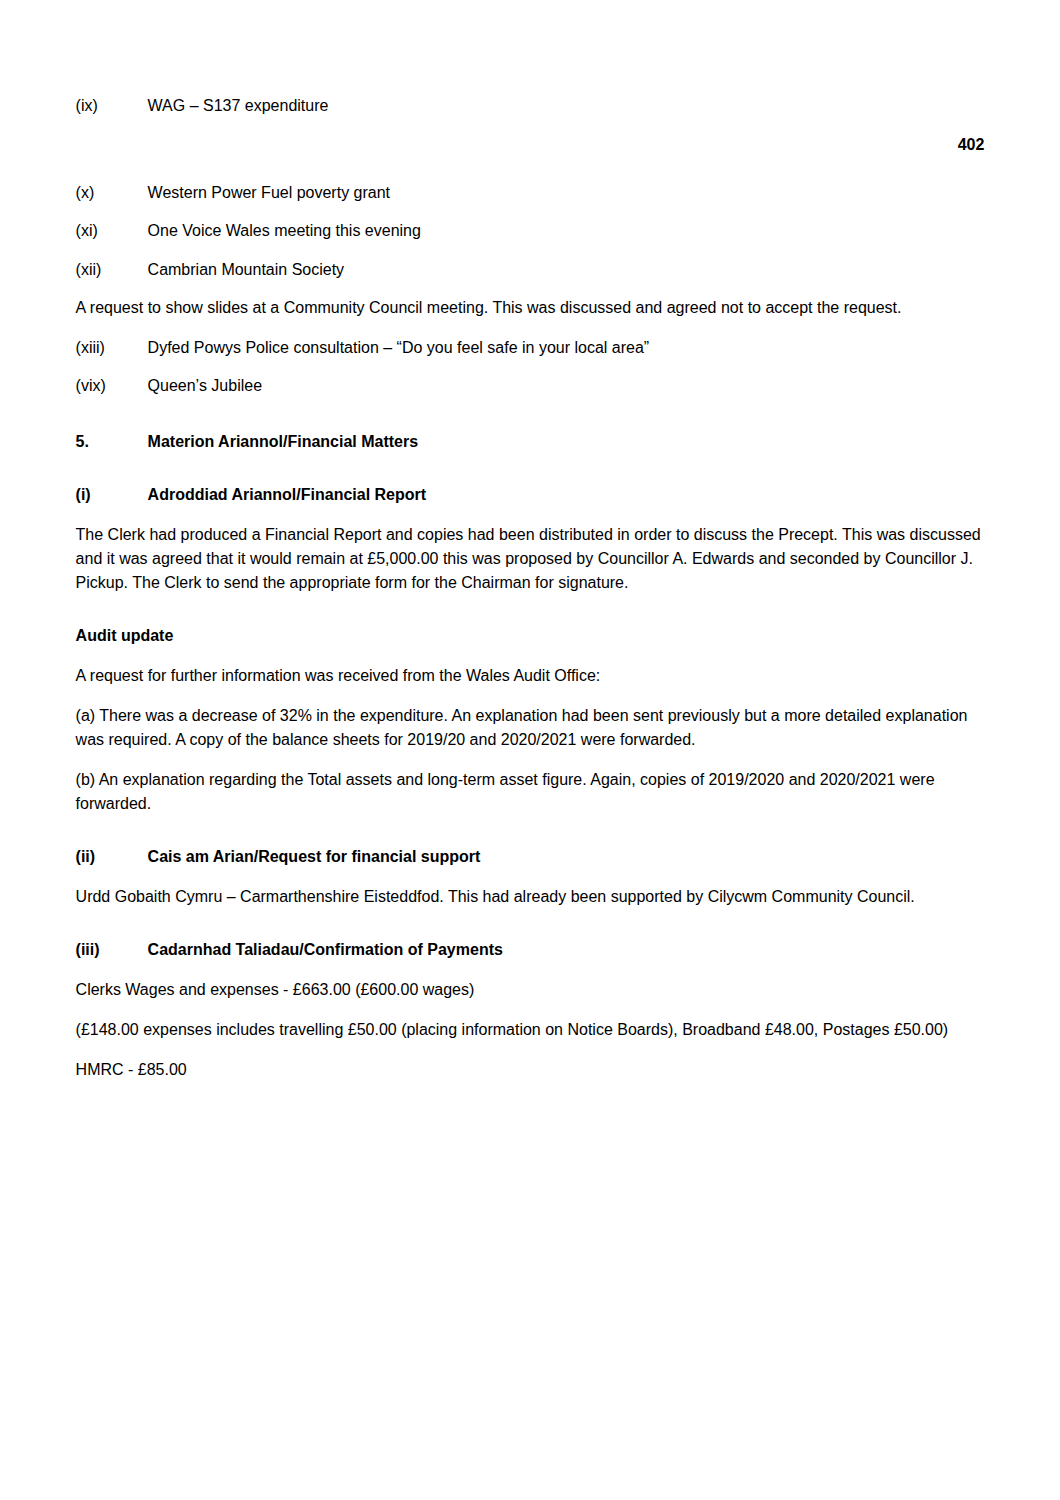(ix) WAG – S137 expenditure
402
(x) Western Power Fuel poverty grant
(xi) One Voice Wales meeting this evening
(xii) Cambrian Mountain Society
A request to show slides at a Community Council meeting. This was discussed and agreed not to accept the request.
(xiii) Dyfed Powys Police consultation – “Do you feel safe in your local area”
(vix) Queen’s Jubilee
5. Materion Ariannol/Financial Matters
(i) Adroddiad Ariannol/Financial Report
The Clerk had produced a Financial Report and copies had been distributed in order to discuss the Precept. This was discussed and it was agreed that it would remain at £5,000.00 this was proposed by Councillor A. Edwards and seconded by Councillor J. Pickup. The Clerk to send the appropriate form for the Chairman for signature.
Audit update
A request for further information was received from the Wales Audit Office:
(a) There was a decrease of 32% in the expenditure. An explanation had been sent previously but a more detailed explanation was required. A copy of the balance sheets for 2019/20 and 2020/2021 were forwarded.
(b) An explanation regarding the Total assets and long-term asset figure. Again, copies of 2019/2020 and 2020/2021 were forwarded.
(ii) Cais am Arian/Request for financial support
Urdd Gobaith Cymru – Carmarthenshire Eisteddfod. This had already been supported by Cilycwm Community Council.
(iii) Cadarnhad Taliadau/Confirmation of Payments
Clerks Wages and expenses - £663.00 (£600.00 wages)
(£148.00 expenses includes travelling £50.00 (placing information on Notice Boards), Broadband £48.00, Postages £50.00)
HMRC - £85.00